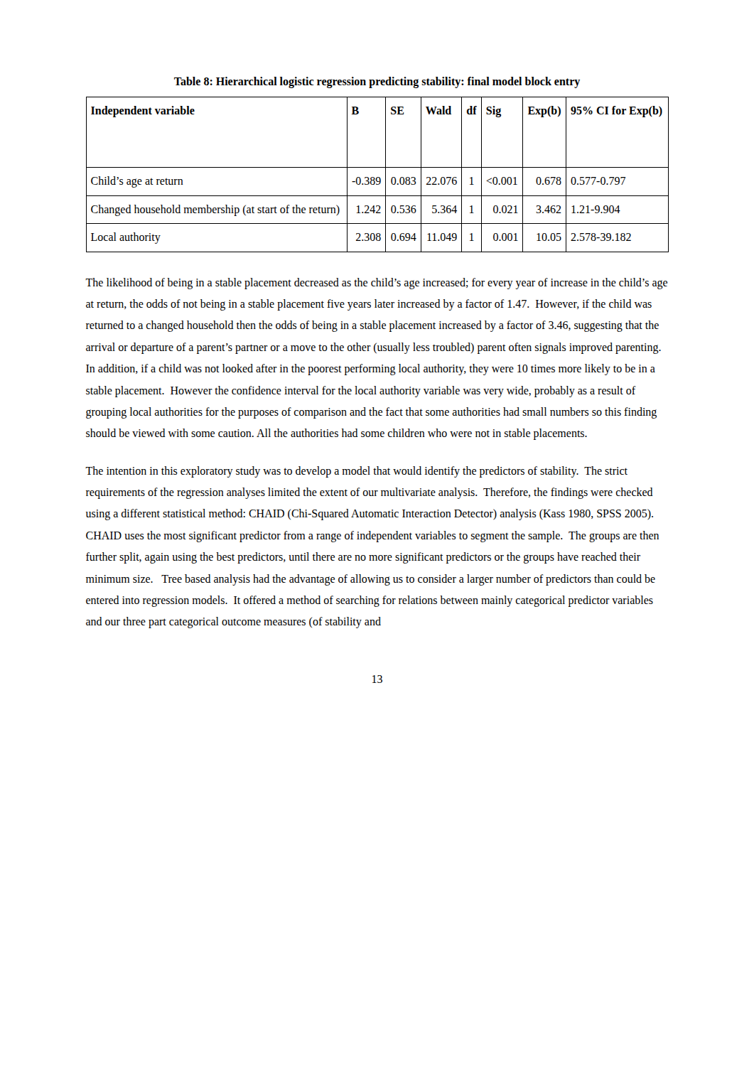Table 8: Hierarchical logistic regression predicting stability: final model block entry
| Independent variable | B | SE | Wald | df | Sig | Exp(b) | 95% CI for Exp(b) |
| --- | --- | --- | --- | --- | --- | --- | --- |
| Child’s age at return | -0.389 | 0.083 | 22.076 | 1 | <0.001 | 0.678 | 0.577-0.797 |
| Changed household membership (at start of the return) | 1.242 | 0.536 | 5.364 | 1 | 0.021 | 3.462 | 1.21-9.904 |
| Local authority | 2.308 | 0.694 | 11.049 | 1 | 0.001 | 10.05 | 2.578-39.182 |
The likelihood of being in a stable placement decreased as the child’s age increased; for every year of increase in the child’s age at return, the odds of not being in a stable placement five years later increased by a factor of 1.47. However, if the child was returned to a changed household then the odds of being in a stable placement increased by a factor of 3.46, suggesting that the arrival or departure of a parent’s partner or a move to the other (usually less troubled) parent often signals improved parenting. In addition, if a child was not looked after in the poorest performing local authority, they were 10 times more likely to be in a stable placement. However the confidence interval for the local authority variable was very wide, probably as a result of grouping local authorities for the purposes of comparison and the fact that some authorities had small numbers so this finding should be viewed with some caution. All the authorities had some children who were not in stable placements.
The intention in this exploratory study was to develop a model that would identify the predictors of stability. The strict requirements of the regression analyses limited the extent of our multivariate analysis. Therefore, the findings were checked using a different statistical method: CHAID (Chi-Squared Automatic Interaction Detector) analysis (Kass 1980, SPSS 2005). CHAID uses the most significant predictor from a range of independent variables to segment the sample. The groups are then further split, again using the best predictors, until there are no more significant predictors or the groups have reached their minimum size. Tree based analysis had the advantage of allowing us to consider a larger number of predictors than could be entered into regression models. It offered a method of searching for relations between mainly categorical predictor variables and our three part categorical outcome measures (of stability and
13